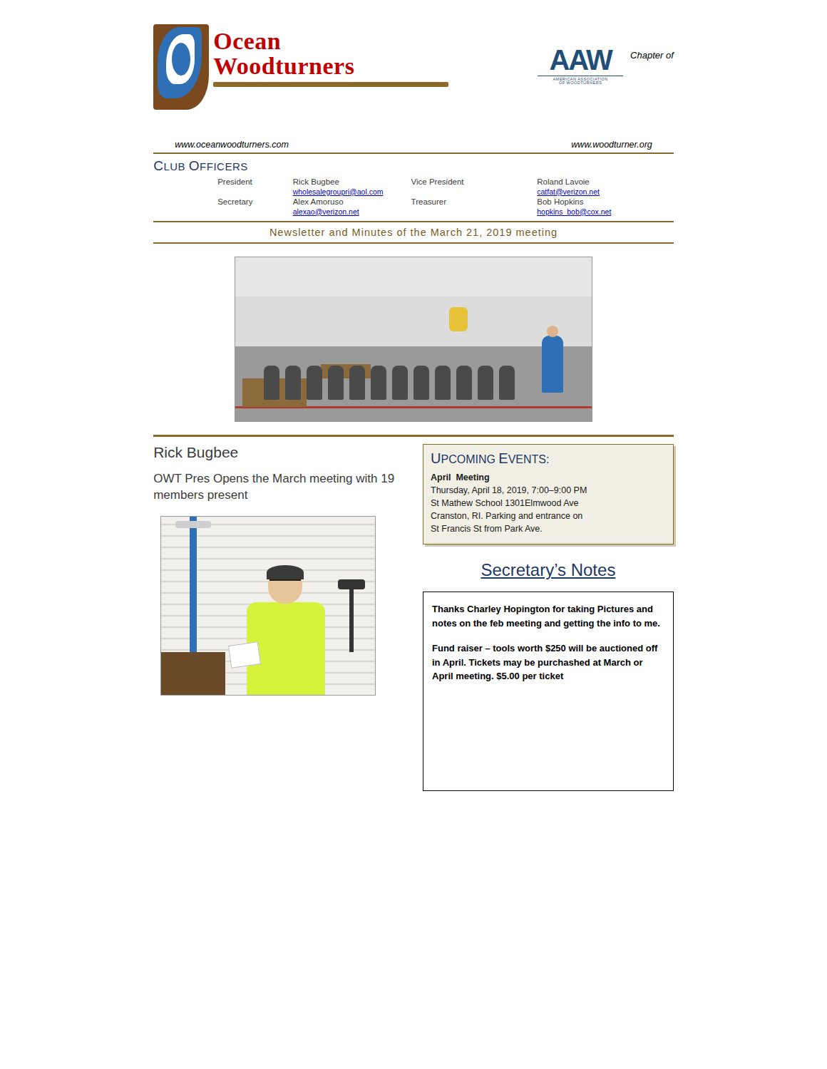Ocean
Woodturners
AAW
AMERICAN ASSOCIATION
OF WOODTURNERS
Chapter of
www.oceanwoodturners.com www.woodturner.org
CLUB OFFICERS
| President | Rick Bugbee | Vice President | Roland Lavoie |
| | wholesalegroupri@aol.com | | catfat@verizon.net |
| Secretary | Alex Amoruso | Treasurer | Bob Hopkins |
| | alexao@verizon.net | | hopkins_bob@cox.net |
Newsletter and Minutes of the March 21, 2019 meeting
Rick Bugbee
OWT Pres Opens the March meeting with 19 members present
UPCOMING EVENTS:
April Meeting
Thursday, April 18, 2019, 7:00–9:00 PM
St Mathew School 1301Elmwood Ave
Cranston, RI. Parking and entrance on
St Francis St from Park Ave.
Secretary’s Notes
Thanks Charley Hopington for taking Pictures and notes on the feb meeting and getting the info to me.
Fund raiser – tools worth $250 will be auctioned off in April. Tickets may be purchashed at March or April meeting. $5.00 per ticket